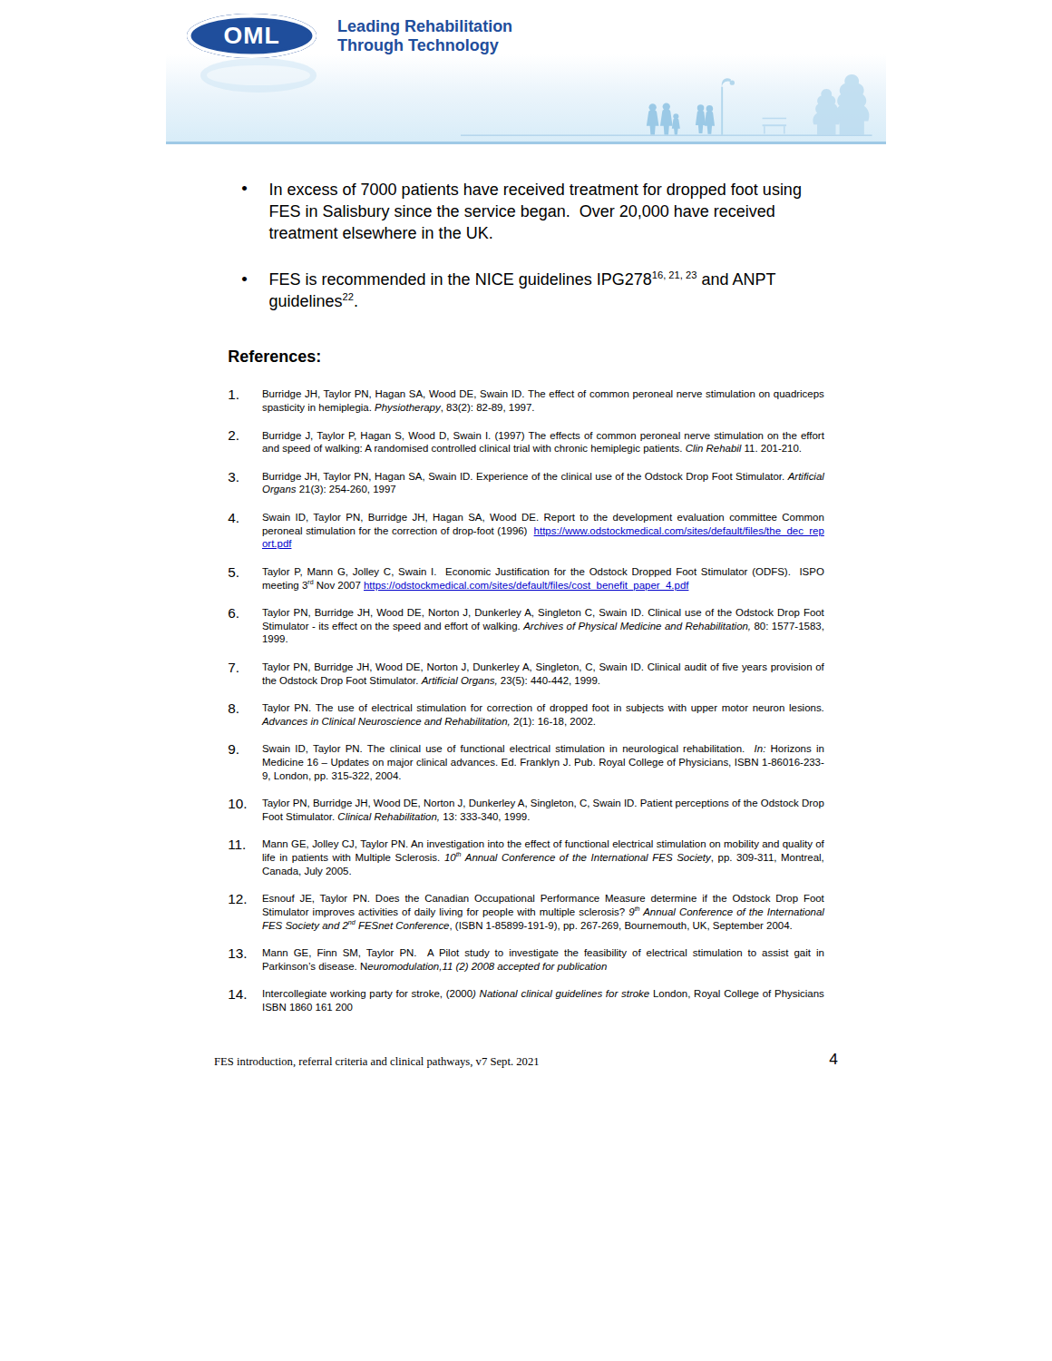OML
Leading Rehabilitation
Through Technology
In excess of 7000 patients have received treatment for dropped foot using FES in Salisbury since the service began. Over 20,000 have received treatment elsewhere in the UK.
FES is recommended in the NICE guidelines IPG27816, 21, 23 and ANPT guidelines22.
References:
Burridge JH, Taylor PN, Hagan SA, Wood DE, Swain ID. The effect of common peroneal nerve stimulation on quadriceps spasticity in hemiplegia. Physiotherapy, 83(2): 82-89, 1997.
Burridge J, Taylor P, Hagan S, Wood D, Swain I. (1997) The effects of common peroneal nerve stimulation on the effort and speed of walking: A randomised controlled clinical trial with chronic hemiplegic patients. Clin Rehabil 11. 201-210.
Burridge JH, Taylor PN, Hagan SA, Swain ID. Experience of the clinical use of the Odstock Drop Foot Stimulator. Artificial Organs 21(3): 254-260, 1997
Swain ID, Taylor PN, Burridge JH, Hagan SA, Wood DE. Report to the development evaluation committee Common peroneal stimulation for the correction of drop-foot (1996) https://www.odstockmedical.com/sites/default/files/the_dec_report.pdf
Taylor P, Mann G, Jolley C, Swain I. Economic Justification for the Odstock Dropped Foot Stimulator (ODFS). ISPO meeting 3rd Nov 2007 https://odstockmedical.com/sites/default/files/cost_benefit_paper_4.pdf
Taylor PN, Burridge JH, Wood DE, Norton J, Dunkerley A, Singleton C, Swain ID. Clinical use of the Odstock Drop Foot Stimulator - its effect on the speed and effort of walking. Archives of Physical Medicine and Rehabilitation, 80: 1577-1583, 1999.
Taylor PN, Burridge JH, Wood DE, Norton J, Dunkerley A, Singleton, C, Swain ID. Clinical audit of five years provision of the Odstock Drop Foot Stimulator. Artificial Organs, 23(5): 440-442, 1999.
Taylor PN. The use of electrical stimulation for correction of dropped foot in subjects with upper motor neuron lesions. Advances in Clinical Neuroscience and Rehabilitation, 2(1): 16-18, 2002.
Swain ID, Taylor PN. The clinical use of functional electrical stimulation in neurological rehabilitation. In: Horizons in Medicine 16 – Updates on major clinical advances. Ed. Franklyn J. Pub. Royal College of Physicians, ISBN 1-86016-233-9, London, pp. 315-322, 2004.
Taylor PN, Burridge JH, Wood DE, Norton J, Dunkerley A, Singleton, C, Swain ID. Patient perceptions of the Odstock Drop Foot Stimulator. Clinical Rehabilitation, 13: 333-340, 1999.
Mann GE, Jolley CJ, Taylor PN. An investigation into the effect of functional electrical stimulation on mobility and quality of life in patients with Multiple Sclerosis. 10th Annual Conference of the International FES Society, pp. 309-311, Montreal, Canada, July 2005.
Esnouf JE, Taylor PN. Does the Canadian Occupational Performance Measure determine if the Odstock Drop Foot Stimulator improves activities of daily living for people with multiple sclerosis? 9th Annual Conference of the International FES Society and 2nd FESnet Conference, (ISBN 1-85899-191-9), pp. 267-269, Bournemouth, UK, September 2004.
Mann GE, Finn SM, Taylor PN. A Pilot study to investigate the feasibility of electrical stimulation to assist gait in Parkinson’s disease. Neuromodulation,11 (2) 2008 accepted for publication
Intercollegiate working party for stroke, (2000) National clinical guidelines for stroke London, Royal College of Physicians ISBN 1860 161 200
FES introduction, referral criteria and clinical pathways, v7 Sept. 2021
4